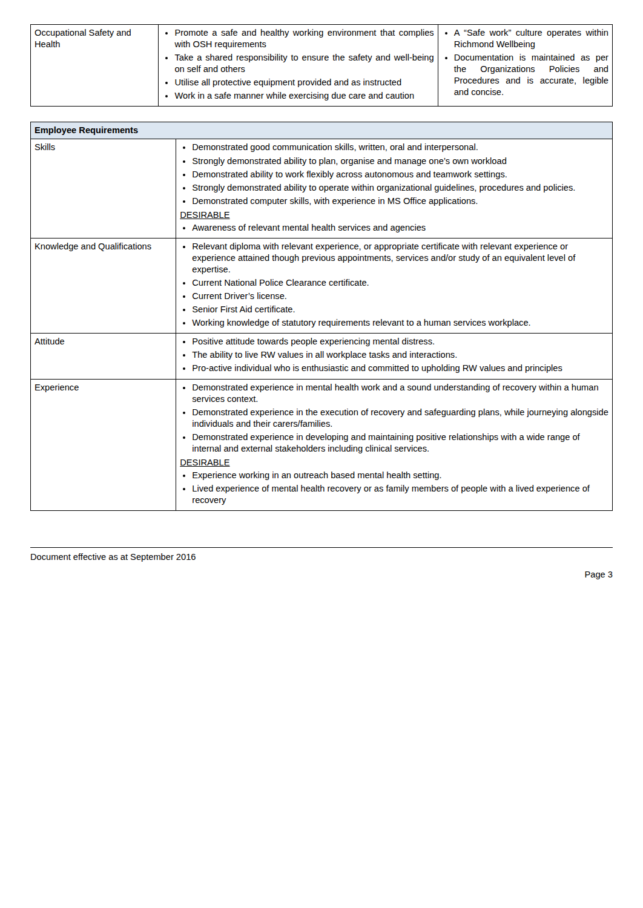| Occupational Safety and Health | Promote a safe and healthy working environment that complies with OSH requirements Take a shared responsibility to ensure the safety and well-being on self and others Utilise all protective equipment provided and as instructed Work in a safe manner while exercising due care and caution | A “Safe work” culture operates within Richmond Wellbeing Documentation is maintained as per the Organizations Policies and Procedures and is accurate, legible and concise. |
| Employee Requirements |
| --- |
| Skills | Demonstrated good communication skills, written, oral and interpersonal. Strongly demonstrated ability to plan, organise and manage one’s own workload Demonstrated ability to work flexibly across autonomous and teamwork settings. Strongly demonstrated ability to operate within organizational guidelines, procedures and policies. Demonstrated computer skills, with experience in MS Office applications. DESIRABLE Awareness of relevant mental health services and agencies |
| Knowledge and Qualifications | Relevant diploma with relevant experience, or appropriate certificate with relevant experience or experience attained though previous appointments, services and/or study of an equivalent level of expertise. Current National Police Clearance certificate. Current Driver’s license. Senior First Aid certificate. Working knowledge of statutory requirements relevant to a human services workplace. |
| Attitude | Positive attitude towards people experiencing mental distress. The ability to live RW values in all workplace tasks and interactions. Pro-active individual who is enthusiastic and committed to upholding RW values and principles |
| Experience | Demonstrated experience in mental health work and a sound understanding of recovery within a human services context. Demonstrated experience in the execution of recovery and safeguarding plans, while journeying alongside individuals and their carers/families. Demonstrated experience in developing and maintaining positive relationships with a wide range of internal and external stakeholders including clinical services. DESIRABLE Experience working in an outreach based mental health setting. Lived experience of mental health recovery or as family members of people with a lived experience of recovery |
Document effective as at September 2016
Page 3